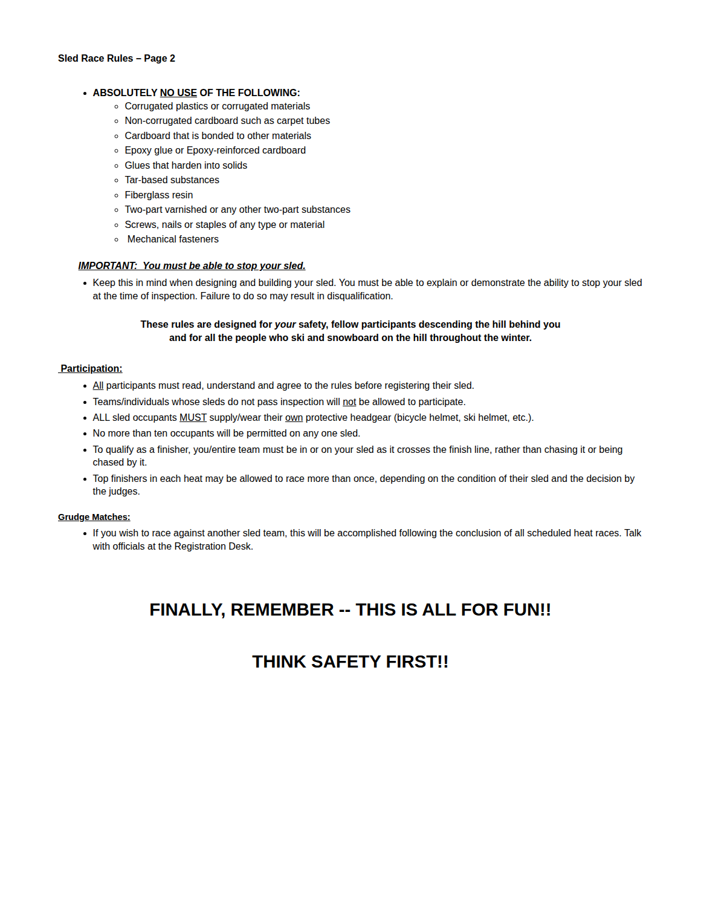Sled Race Rules – Page 2
ABSOLUTELY NO USE OF THE FOLLOWING:
Corrugated plastics or corrugated materials
Non-corrugated cardboard such as carpet tubes
Cardboard that is bonded to other materials
Epoxy glue or Epoxy-reinforced cardboard
Glues that harden into solids
Tar-based substances
Fiberglass resin
Two-part varnished or any other two-part substances
Screws, nails or staples of any type or material
Mechanical fasteners
IMPORTANT: You must be able to stop your sled.
Keep this in mind when designing and building your sled. You must be able to explain or demonstrate the ability to stop your sled at the time of inspection. Failure to do so may result in disqualification.
These rules are designed for your safety, fellow participants descending the hill behind you
and for all the people who ski and snowboard on the hill throughout the winter.
Participation:
All participants must read, understand and agree to the rules before registering their sled.
Teams/individuals whose sleds do not pass inspection will not be allowed to participate.
ALL sled occupants MUST supply/wear their own protective headgear (bicycle helmet, ski helmet, etc.).
No more than ten occupants will be permitted on any one sled.
To qualify as a finisher, you/entire team must be in or on your sled as it crosses the finish line, rather than chasing it or being chased by it.
Top finishers in each heat may be allowed to race more than once, depending on the condition of their sled and the decision by the judges.
Grudge Matches:
If you wish to race against another sled team, this will be accomplished following the conclusion of all scheduled heat races. Talk with officials at the Registration Desk.
FINALLY, REMEMBER -- THIS IS ALL FOR FUN!!
THINK SAFETY FIRST!!